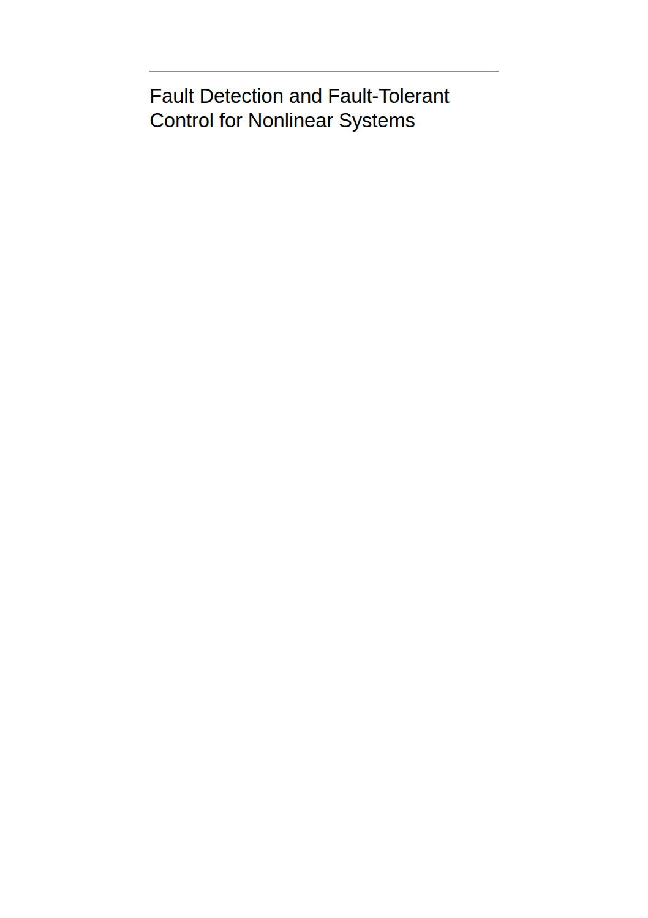Fault Detection and Fault-Tolerant
Control for Nonlinear Systems